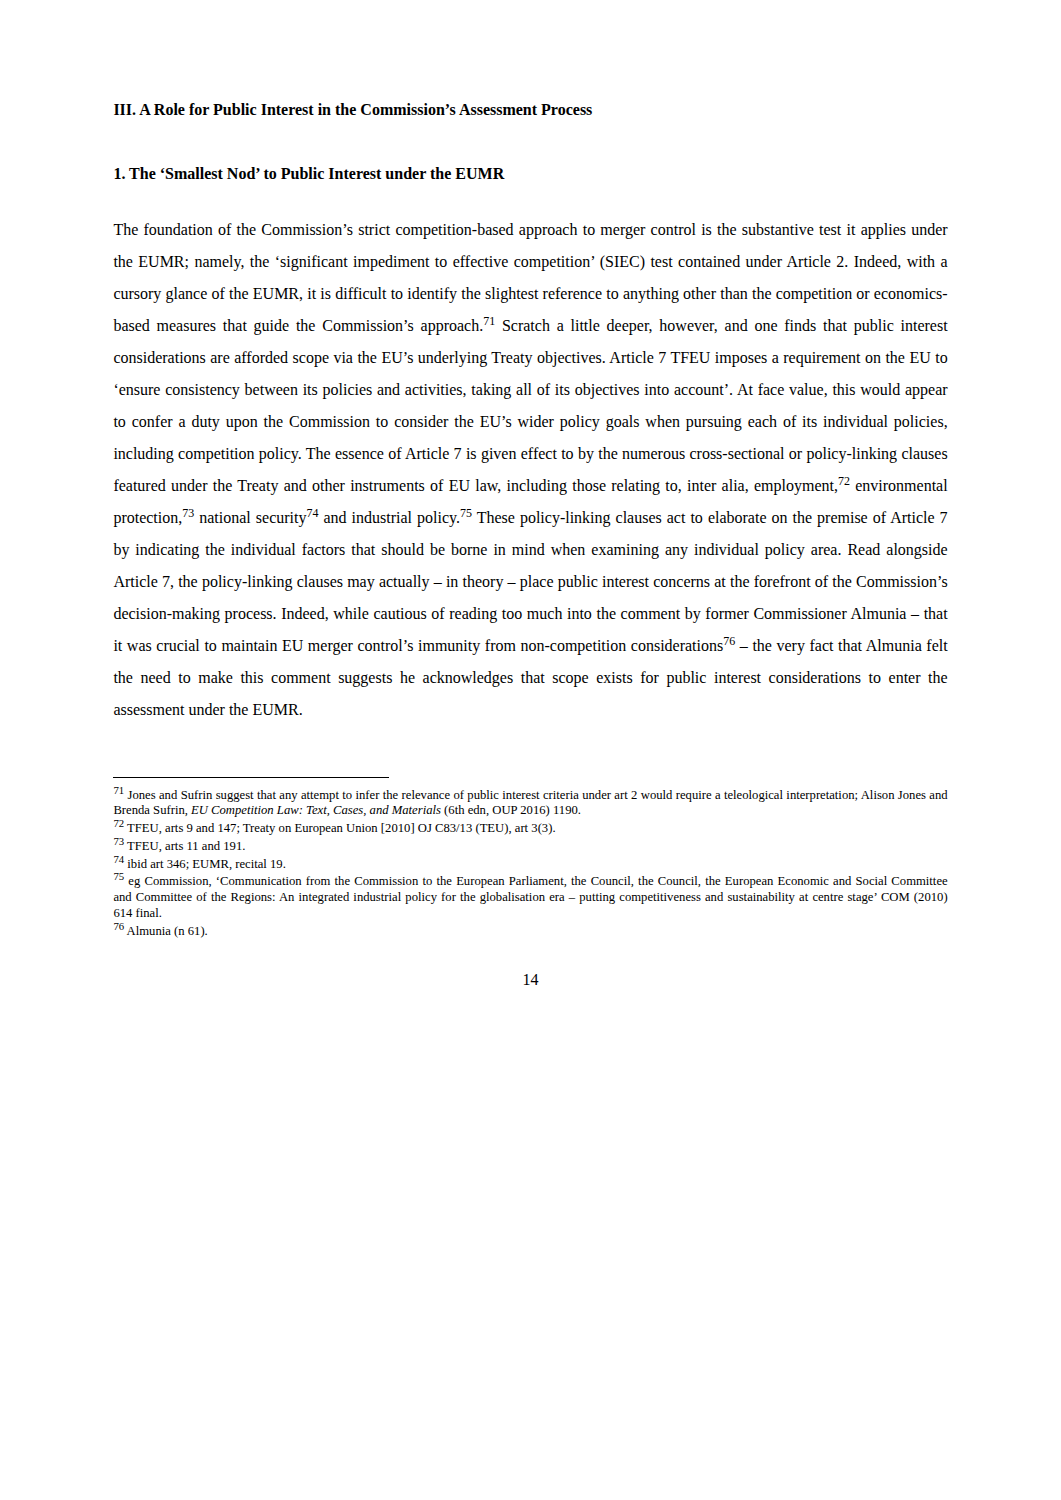III. A Role for Public Interest in the Commission’s Assessment Process
1. The ‘Smallest Nod’ to Public Interest under the EUMR
The foundation of the Commission’s strict competition-based approach to merger control is the substantive test it applies under the EUMR; namely, the ‘significant impediment to effective competition’ (SIEC) test contained under Article 2. Indeed, with a cursory glance of the EUMR, it is difficult to identify the slightest reference to anything other than the competition or economics-based measures that guide the Commission’s approach.71 Scratch a little deeper, however, and one finds that public interest considerations are afforded scope via the EU’s underlying Treaty objectives. Article 7 TFEU imposes a requirement on the EU to ‘ensure consistency between its policies and activities, taking all of its objectives into account’. At face value, this would appear to confer a duty upon the Commission to consider the EU’s wider policy goals when pursuing each of its individual policies, including competition policy. The essence of Article 7 is given effect to by the numerous cross-sectional or policy-linking clauses featured under the Treaty and other instruments of EU law, including those relating to, inter alia, employment,72 environmental protection,73 national security74 and industrial policy.75 These policy-linking clauses act to elaborate on the premise of Article 7 by indicating the individual factors that should be borne in mind when examining any individual policy area. Read alongside Article 7, the policy-linking clauses may actually – in theory – place public interest concerns at the forefront of the Commission’s decision-making process. Indeed, while cautious of reading too much into the comment by former Commissioner Almunia – that it was crucial to maintain EU merger control’s immunity from non-competition considerations76 – the very fact that Almunia felt the need to make this comment suggests he acknowledges that scope exists for public interest considerations to enter the assessment under the EUMR.
71 Jones and Sufrin suggest that any attempt to infer the relevance of public interest criteria under art 2 would require a teleological interpretation; Alison Jones and Brenda Sufrin, EU Competition Law: Text, Cases, and Materials (6th edn, OUP 2016) 1190.
72 TFEU, arts 9 and 147; Treaty on European Union [2010] OJ C83/13 (TEU), art 3(3).
73 TFEU, arts 11 and 191.
74 ibid art 346; EUMR, recital 19.
75 eg Commission, ‘Communication from the Commission to the European Parliament, the Council, the Council, the European Economic and Social Committee and Committee of the Regions: An integrated industrial policy for the globalisation era – putting competitiveness and sustainability at centre stage’ COM (2010) 614 final.
76 Almunia (n 61).
14